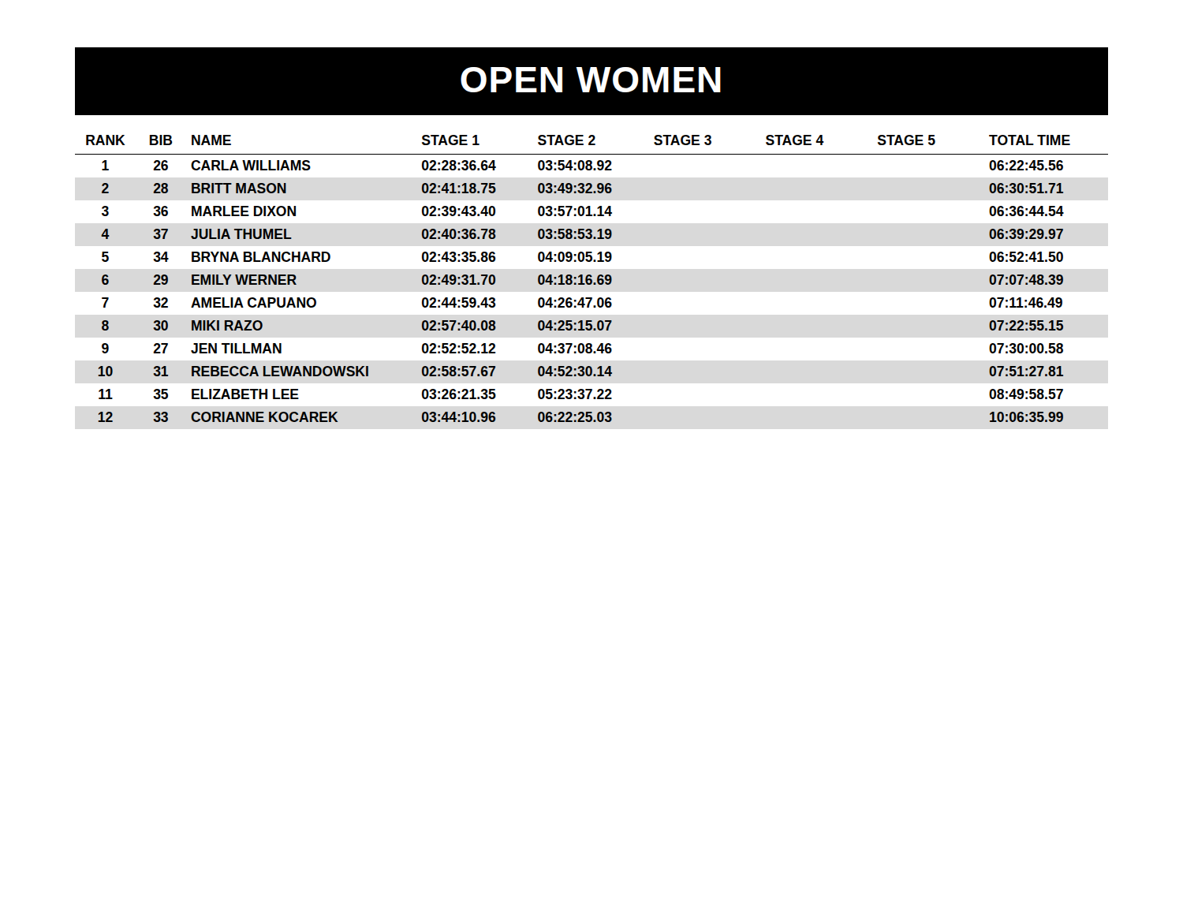OPEN WOMEN
| RANK | BIB | NAME | STAGE 1 | STAGE 2 | STAGE 3 | STAGE 4 | STAGE 5 | TOTAL TIME |
| --- | --- | --- | --- | --- | --- | --- | --- | --- |
| 1 | 26 | CARLA WILLIAMS | 02:28:36.64 | 03:54:08.92 | | | | 06:22:45.56 |
| 2 | 28 | BRITT MASON | 02:41:18.75 | 03:49:32.96 | | | | 06:30:51.71 |
| 3 | 36 | MARLEE DIXON | 02:39:43.40 | 03:57:01.14 | | | | 06:36:44.54 |
| 4 | 37 | JULIA THUMEL | 02:40:36.78 | 03:58:53.19 | | | | 06:39:29.97 |
| 5 | 34 | BRYNA BLANCHARD | 02:43:35.86 | 04:09:05.19 | | | | 06:52:41.50 |
| 6 | 29 | EMILY WERNER | 02:49:31.70 | 04:18:16.69 | | | | 07:07:48.39 |
| 7 | 32 | AMELIA CAPUANO | 02:44:59.43 | 04:26:47.06 | | | | 07:11:46.49 |
| 8 | 30 | MIKI RAZO | 02:57:40.08 | 04:25:15.07 | | | | 07:22:55.15 |
| 9 | 27 | JEN TILLMAN | 02:52:52.12 | 04:37:08.46 | | | | 07:30:00.58 |
| 10 | 31 | REBECCA LEWANDOWSKI | 02:58:57.67 | 04:52:30.14 | | | | 07:51:27.81 |
| 11 | 35 | ELIZABETH LEE | 03:26:21.35 | 05:23:37.22 | | | | 08:49:58.57 |
| 12 | 33 | CORIANNE KOCAREK | 03:44:10.96 | 06:22:25.03 | | | | 10:06:35.99 |